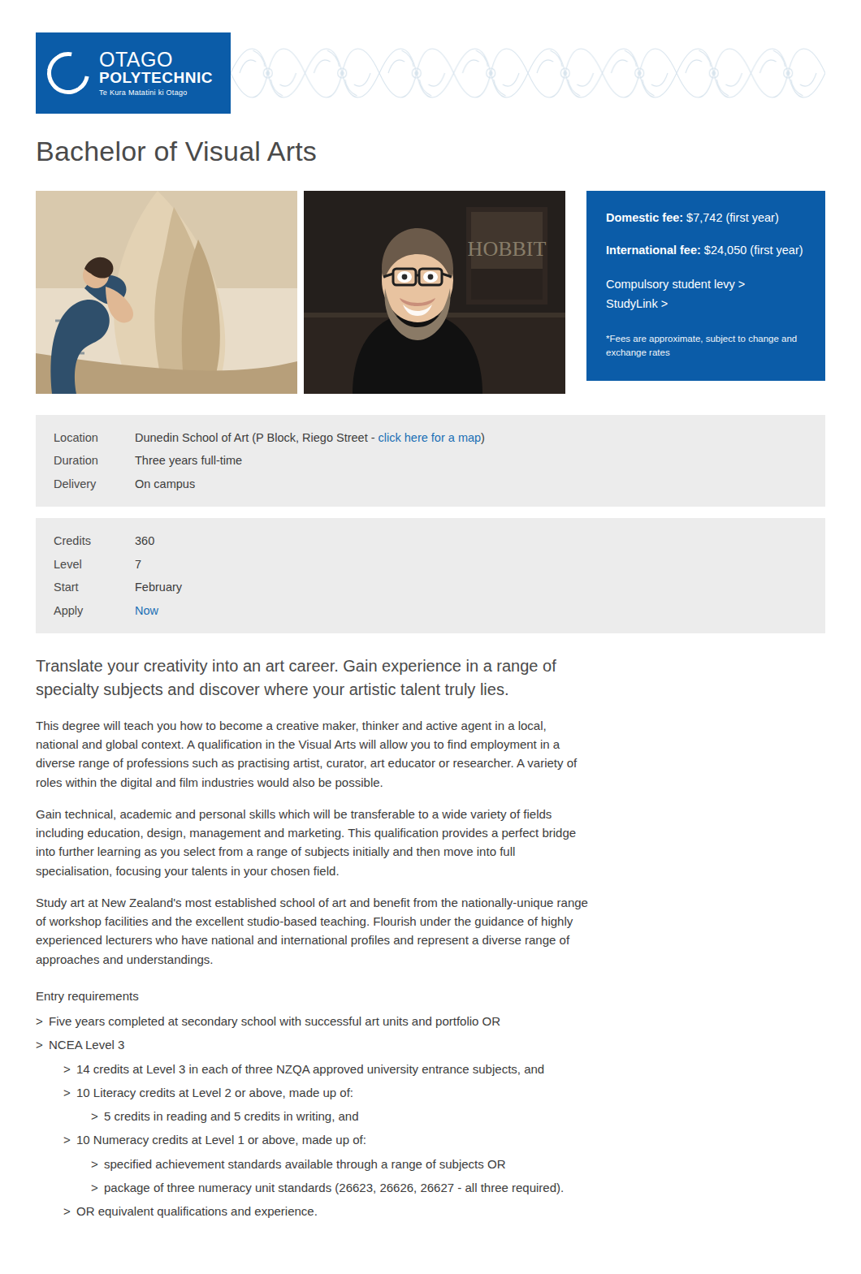OTAGO POLYTECHNIC Te Kura Matatini ki Otago
Bachelor of Visual Arts
HOBBIT
Domestic fee: $7,742 (first year)
International fee: $24,050 (first year)
Compulsory student levy >
StudyLink >
*Fees are approximate, subject to change and exchange rates
| Location | Dunedin School of Art (P Block, Riego Street - click here for a map ) |
| Duration | Three years full-time |
| Delivery | On campus |
| Credits | 360 |
| Level | 7 |
| Start | February |
| Apply | Now |
Translate your creativity into an art career. Gain experience in a range of specialty subjects and discover where your artistic talent truly lies.
This degree will teach you how to become a creative maker, thinker and active agent in a local, national and global context. A qualification in the Visual Arts will allow you to find employment in a diverse range of professions such as practising artist, curator, art educator or researcher. A variety of roles within the digital and film industries would also be possible.
Gain technical, academic and personal skills which will be transferable to a wide variety of fields including education, design, management and marketing. This qualification provides a perfect bridge into further learning as you select from a range of subjects initially and then move into full specialisation, focusing your talents in your chosen field.
Study art at New Zealand's most established school of art and benefit from the nationally-unique range of workshop facilities and the excellent studio-based teaching. Flourish under the guidance of highly experienced lecturers who have national and international profiles and represent a diverse range of approaches and understandings.
Entry requirements
Five years completed at secondary school with successful art units and portfolio OR
NCEA Level 3
14 credits at Level 3 in each of three NZQA approved university entrance subjects, and
10 Literacy credits at Level 2 or above, made up of:
5 credits in reading and 5 credits in writing, and
10 Numeracy credits at Level 1 or above, made up of:
specified achievement standards available through a range of subjects OR
package of three numeracy unit standards (26623, 26626, 26627 - all three required).
OR equivalent qualifications and experience.